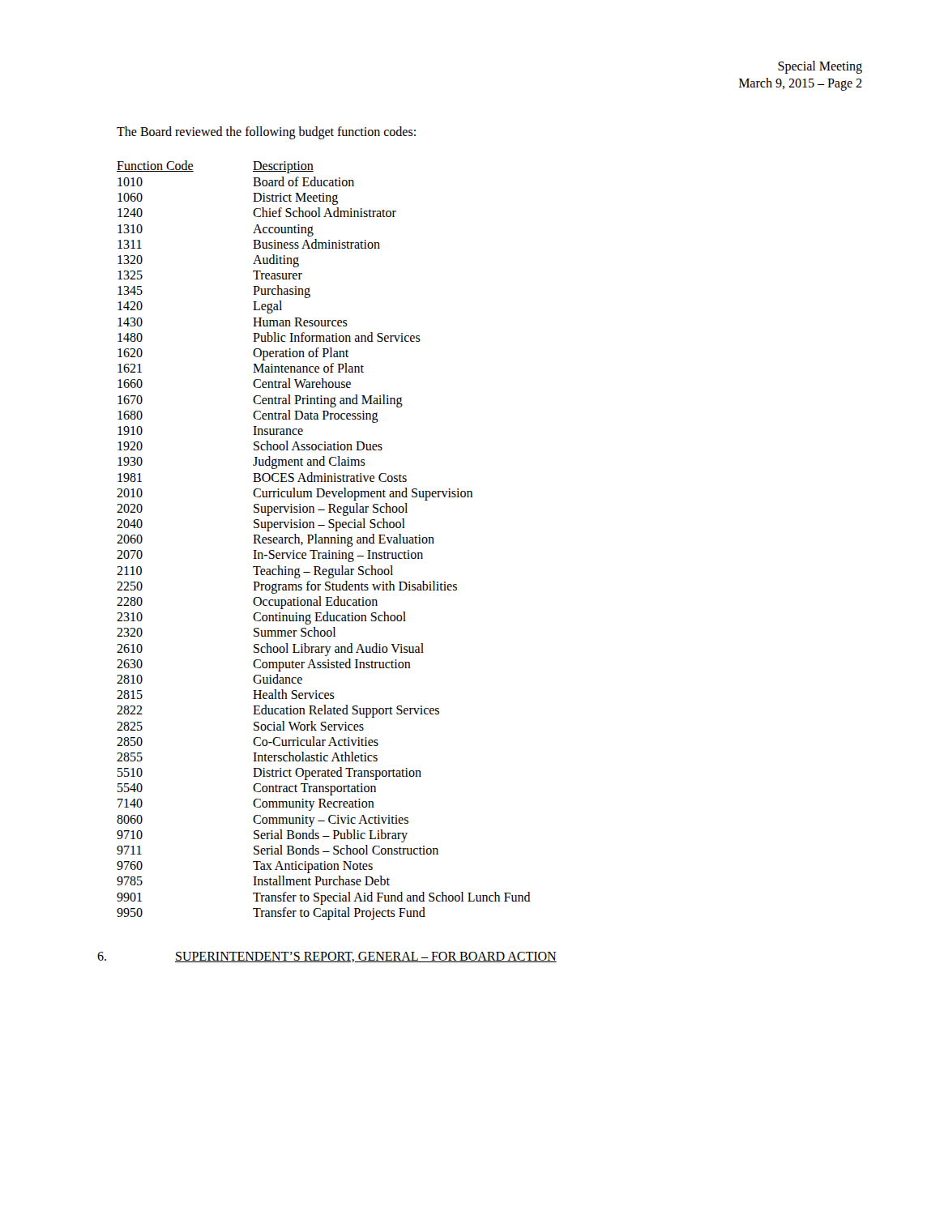Special Meeting
March 9, 2015 – Page 2
The Board reviewed the following budget function codes:
| Function Code | Description |
| --- | --- |
| 1010 | Board of Education |
| 1060 | District Meeting |
| 1240 | Chief School Administrator |
| 1310 | Accounting |
| 1311 | Business Administration |
| 1320 | Auditing |
| 1325 | Treasurer |
| 1345 | Purchasing |
| 1420 | Legal |
| 1430 | Human Resources |
| 1480 | Public Information and Services |
| 1620 | Operation of Plant |
| 1621 | Maintenance of Plant |
| 1660 | Central Warehouse |
| 1670 | Central Printing and Mailing |
| 1680 | Central Data Processing |
| 1910 | Insurance |
| 1920 | School Association Dues |
| 1930 | Judgment and Claims |
| 1981 | BOCES Administrative Costs |
| 2010 | Curriculum Development and Supervision |
| 2020 | Supervision – Regular School |
| 2040 | Supervision – Special School |
| 2060 | Research, Planning and Evaluation |
| 2070 | In-Service Training – Instruction |
| 2110 | Teaching – Regular School |
| 2250 | Programs for Students with Disabilities |
| 2280 | Occupational Education |
| 2310 | Continuing Education School |
| 2320 | Summer School |
| 2610 | School Library and Audio Visual |
| 2630 | Computer Assisted Instruction |
| 2810 | Guidance |
| 2815 | Health Services |
| 2822 | Education Related Support Services |
| 2825 | Social Work Services |
| 2850 | Co-Curricular Activities |
| 2855 | Interscholastic Athletics |
| 5510 | District Operated Transportation |
| 5540 | Contract Transportation |
| 7140 | Community Recreation |
| 8060 | Community – Civic Activities |
| 9710 | Serial Bonds – Public Library |
| 9711 | Serial Bonds – School Construction |
| 9760 | Tax Anticipation Notes |
| 9785 | Installment Purchase Debt |
| 9901 | Transfer to Special Aid Fund and School Lunch Fund |
| 9950 | Transfer to Capital Projects Fund |
6. SUPERINTENDENT’S REPORT, GENERAL – FOR BOARD ACTION